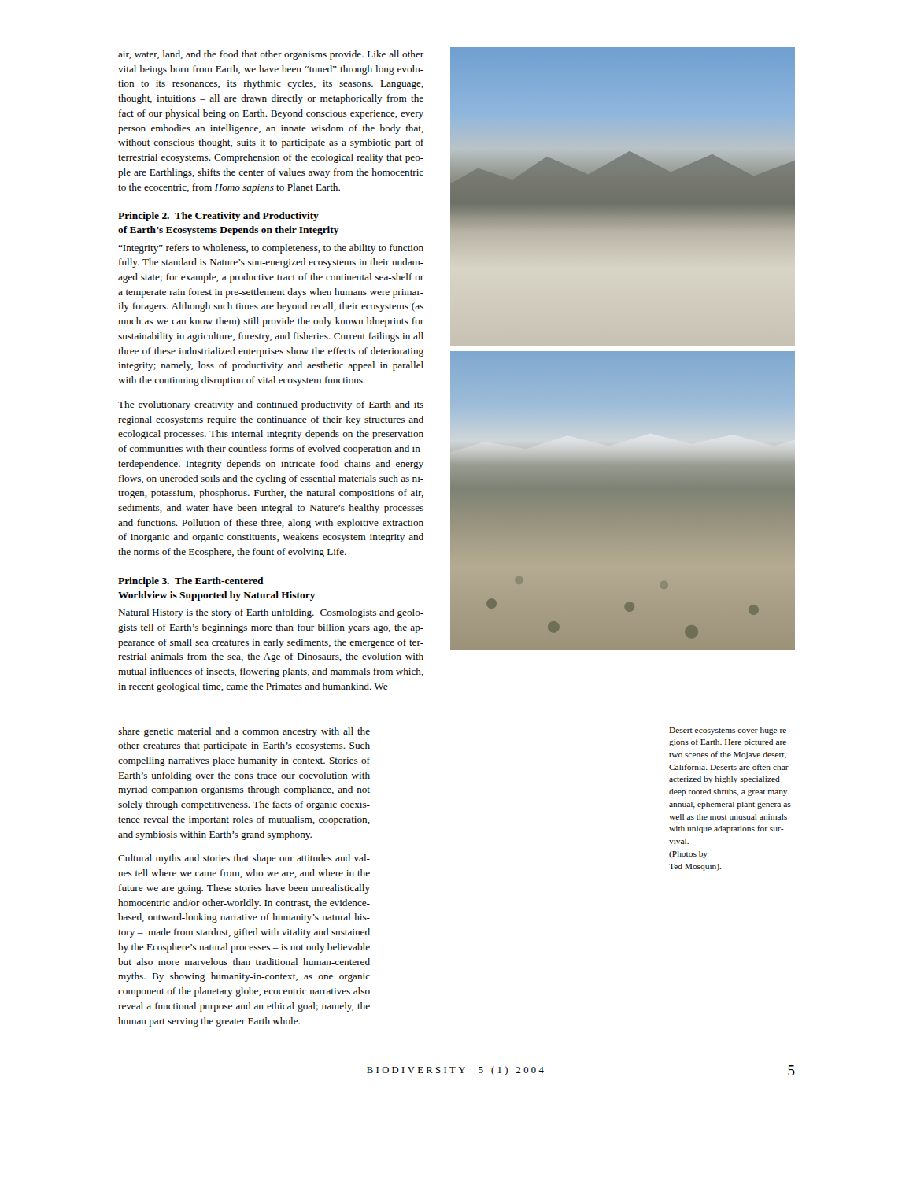air, water, land, and the food that other organisms provide. Like all other vital beings born from Earth, we have been “tuned” through long evolution to its resonances, its rhythmic cycles, its seasons. Language, thought, intuitions – all are drawn directly or metaphorically from the fact of our physical being on Earth. Beyond conscious experience, every person embodies an intelligence, an innate wisdom of the body that, without conscious thought, suits it to participate as a symbiotic part of terrestrial ecosystems. Comprehension of the ecological reality that people are Earthlings, shifts the center of values away from the homocentric to the ecocentric, from Homo sapiens to Planet Earth.
Principle 2. The Creativity and Productivity
of Earth’s Ecosystems Depends on their Integrity
“Integrity” refers to wholeness, to completeness, to the ability to function fully. The standard is Nature’s sun-energized ecosystems in their undamaged state; for example, a productive tract of the continental sea-shelf or a temperate rain forest in pre-settlement days when humans were primarily foragers. Although such times are beyond recall, their ecosystems (as much as we can know them) still provide the only known blueprints for sustainability in agriculture, forestry, and fisheries. Current failings in all three of these industrialized enterprises show the effects of deteriorating integrity; namely, loss of productivity and aesthetic appeal in parallel with the continuing disruption of vital ecosystem functions.
The evolutionary creativity and continued productivity of Earth and its regional ecosystems require the continuance of their key structures and ecological processes. This internal integrity depends on the preservation of communities with their countless forms of evolved cooperation and interdependence. Integrity depends on intricate food chains and energy flows, on uneroded soils and the cycling of essential materials such as nitrogen, potassium, phosphorus. Further, the natural compositions of air, sediments, and water have been integral to Nature’s healthy processes and functions. Pollution of these three, along with exploitive extraction of inorganic and organic constituents, weakens ecosystem integrity and the norms of the Ecosphere, the fount of evolving Life.
Principle 3. The Earth-centered
Worldview is Supported by Natural History
Natural History is the story of Earth unfolding. Cosmologists and geologists tell of Earth’s beginnings more than four billion years ago, the appearance of small sea creatures in early sediments, the emergence of terrestrial animals from the sea, the Age of Dinosaurs, the evolution with mutual influences of insects, flowering plants, and mammals from which, in recent geological time, came the Primates and humankind. We
share genetic material and a common ancestry with all the other creatures that participate in Earth’s ecosystems. Such compelling narratives place humanity in context. Stories of Earth’s unfolding over the eons trace our coevolution with myriad companion organisms through compliance, and not solely through competitiveness. The facts of organic coexistence reveal the important roles of mutualism, cooperation, and symbiosis within Earth’s grand symphony.
Cultural myths and stories that shape our attitudes and values tell where we came from, who we are, and where in the future we are going. These stories have been unrealistically homocentric and/or other-worldly. In contrast, the evidence-based, outward-looking narrative of humanity’s natural history – made from stardust, gifted with vitality and sustained by the Ecosphere’s natural processes – is not only believable but also more marvelous than traditional human-centered myths. By showing humanity-in-context, as one organic component of the planetary globe, ecocentric narratives also reveal a functional purpose and an ethical goal; namely, the human part serving the greater Earth whole.
Desert ecosystems cover huge regions of Earth. Here pictured are two scenes of the Mojave desert, California. Deserts are often characterized by highly specialized deep rooted shrubs, a great many annual, ephemeral plant genera as well as the most unusual animals with unique adaptations for survival.
(Photos by
Ted Mosquin).
Biodiversity 5 (1) 2004 5